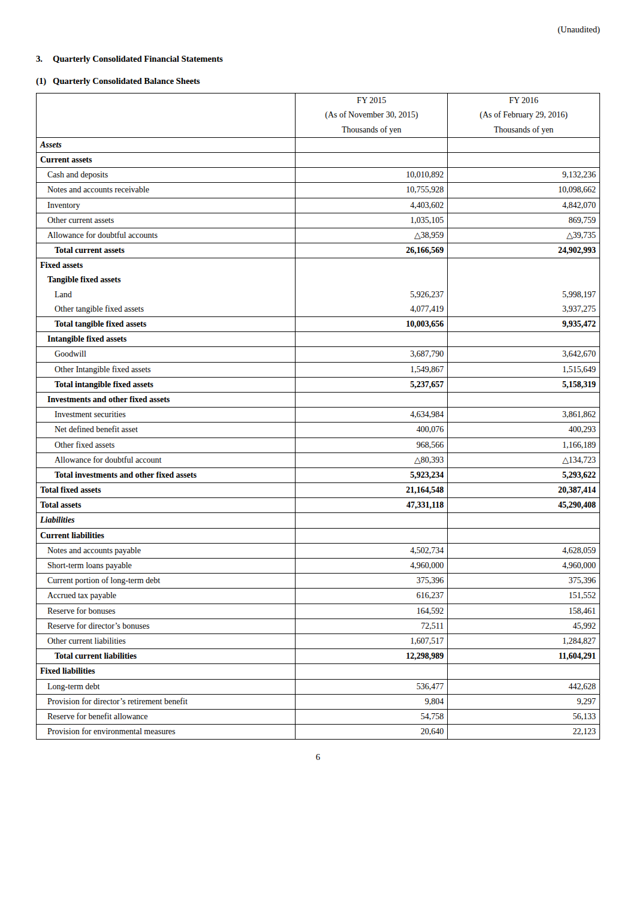(Unaudited)
3. Quarterly Consolidated Financial Statements
(1) Quarterly Consolidated Balance Sheets
| | FY 2015 | FY 2016 |
| --- | --- | --- |
| (As of November 30, 2015) | (As of February 29, 2016) |
| Thousands of yen | Thousands of yen |
| Assets | | |
| Current assets | | |
| Cash and deposits | 10,010,892 | 9,132,236 |
| Notes and accounts receivable | 10,755,928 | 10,098,662 |
| Inventory | 4,403,602 | 4,842,070 |
| Other current assets | 1,035,105 | 869,759 |
| Allowance for doubtful accounts | △38,959 | △39,735 |
| Total current assets | 26,166,569 | 24,902,993 |
| Fixed assets | | |
| Tangible fixed assets | | |
| Land | 5,926,237 | 5,998,197 |
| Other tangible fixed assets | 4,077,419 | 3,937,275 |
| Total tangible fixed assets | 10,003,656 | 9,935,472 |
| Intangible fixed assets | | |
| Goodwill | 3,687,790 | 3,642,670 |
| Other Intangible fixed assets | 1,549,867 | 1,515,649 |
| Total intangible fixed assets | 5,237,657 | 5,158,319 |
| Investments and other fixed assets | | |
| Investment securities | 4,634,984 | 3,861,862 |
| Net defined benefit asset | 400,076 | 400,293 |
| Other fixed assets | 968,566 | 1,166,189 |
| Allowance for doubtful account | △80,393 | △134,723 |
| Total investments and other fixed assets | 5,923,234 | 5,293,622 |
| Total fixed assets | 21,164,548 | 20,387,414 |
| Total assets | 47,331,118 | 45,290,408 |
| Liabilities | | |
| Current liabilities | | |
| Notes and accounts payable | 4,502,734 | 4,628,059 |
| Short-term loans payable | 4,960,000 | 4,960,000 |
| Current portion of long-term debt | 375,396 | 375,396 |
| Accrued tax payable | 616,237 | 151,552 |
| Reserve for bonuses | 164,592 | 158,461 |
| Reserve for director’s bonuses | 72,511 | 45,992 |
| Other current liabilities | 1,607,517 | 1,284,827 |
| Total current liabilities | 12,298,989 | 11,604,291 |
| Fixed liabilities | | |
| Long-term debt | 536,477 | 442,628 |
| Provision for director’s retirement benefit | 9,804 | 9,297 |
| Reserve for benefit allowance | 54,758 | 56,133 |
| Provision for environmental measures | 20,640 | 22,123 |
6